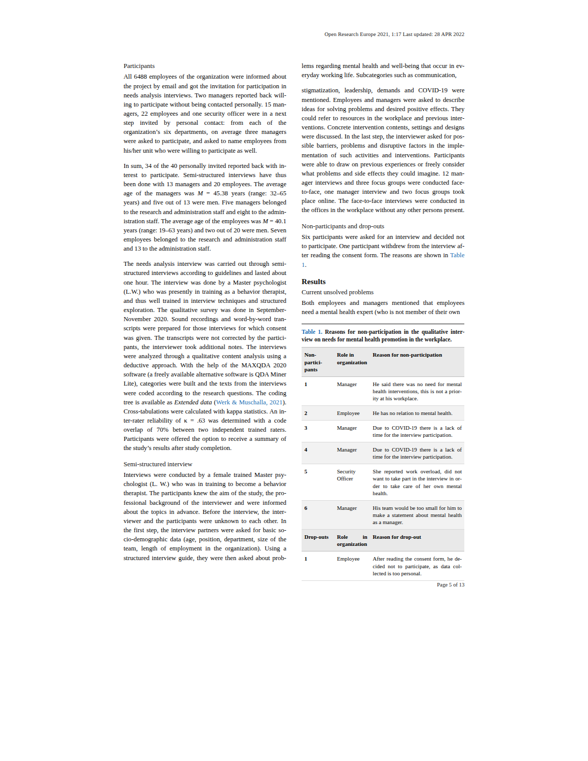Open Research Europe 2021, 1:17 Last updated: 28 APR 2022
Participants
All 6488 employees of the organization were informed about the project by email and got the invitation for participation in needs analysis interviews. Two managers reported back willing to participate without being contacted personally. 15 managers, 22 employees and one security officer were in a next step invited by personal contact: from each of the organization’s six departments, on average three managers were asked to participate, and asked to name employees from his/her unit who were willing to participate as well.
In sum, 34 of the 40 personally invited reported back with interest to participate. Semi-structured interviews have thus been done with 13 managers and 20 employees. The average age of the managers was M = 45.38 years (range: 32–65 years) and five out of 13 were men. Five managers belonged to the research and administration staff and eight to the administration staff. The average age of the employees was M = 40.1 years (range: 19–63 years) and two out of 20 were men. Seven employees belonged to the research and administration staff and 13 to the administration staff.
The needs analysis interview was carried out through semi-structured interviews according to guidelines and lasted about one hour. The interview was done by a Master psychologist (L.W.) who was presently in training as a behavior therapist, and thus well trained in interview techniques and structured exploration. The qualitative survey was done in September-November 2020. Sound recordings and word-by-word transcripts were prepared for those interviews for which consent was given. The transcripts were not corrected by the participants, the interviewer took additional notes. The interviews were analyzed through a qualitative content analysis using a deductive approach. With the help of the MAXQDA 2020 software (a freely available alternative software is QDA Miner Lite), categories were built and the texts from the interviews were coded according to the research questions. The coding tree is available as Extended data (Werk & Muschalla, 2021). Cross-tabulations were calculated with kappa statistics. An inter-rater reliability of κ = .63 was determined with a code overlap of 70% between two independent trained raters. Participants were offered the option to receive a summary of the study’s results after study completion.
Semi-structured interview
Interviews were conducted by a female trained Master psychologist (L. W.) who was in training to become a behavior therapist. The participants knew the aim of the study, the professional background of the interviewer and were informed about the topics in advance. Before the interview, the interviewer and the participants were unknown to each other. In the first step, the interview partners were asked for basic socio-demographic data (age, position, department, size of the team, length of employment in the organization). Using a structured interview guide, they were then asked about problems regarding mental health and well-being that occur in everyday working life. Subcategories such as communication,
stigmatization, leadership, demands and COVID-19 were mentioned. Employees and managers were asked to describe ideas for solving problems and desired positive effects. They could refer to resources in the workplace and previous interventions. Concrete intervention contents, settings and designs were discussed. In the last step, the interviewer asked for possible barriers, problems and disruptive factors in the implementation of such activities and interventions. Participants were able to draw on previous experiences or freely consider what problems and side effects they could imagine. 12 manager interviews and three focus groups were conducted face-to-face, one manager interview and two focus groups took place online. The face-to-face interviews were conducted in the offices in the workplace without any other persons present.
Non-participants and drop-outs
Six participants were asked for an interview and decided not to participate. One participant withdrew from the interview after reading the consent form. The reasons are shown in Table 1.
Results
Current unsolved problems
Both employees and managers mentioned that employees need a mental health expert (who is not member of their own
Table 1. Reasons for non-participation in the qualitative interview on needs for mental health promotion in the workplace.
| Non-participants | Role in organization | Reason for non-participation |
| --- | --- | --- |
| 1 | Manager | He said there was no need for mental health interventions, this is not a priority at his workplace. |
| 2 | Employee | He has no relation to mental health. |
| 3 | Manager | Due to COVID-19 there is a lack of time for the interview participation. |
| 4 | Manager | Due to COVID-19 there is a lack of time for the interview participation. |
| 5 | Security Officer | She reported work overload, did not want to take part in the interview in order to take care of her own mental health. |
| 6 | Manager | His team would be too small for him to make a statement about mental health as a manager. |
| Drop-outs | Role in organization | Reason for drop-out |
| 1 | Employee | After reading the consent form, he decided not to participate, as data collected is too personal. |
Page 5 of 13